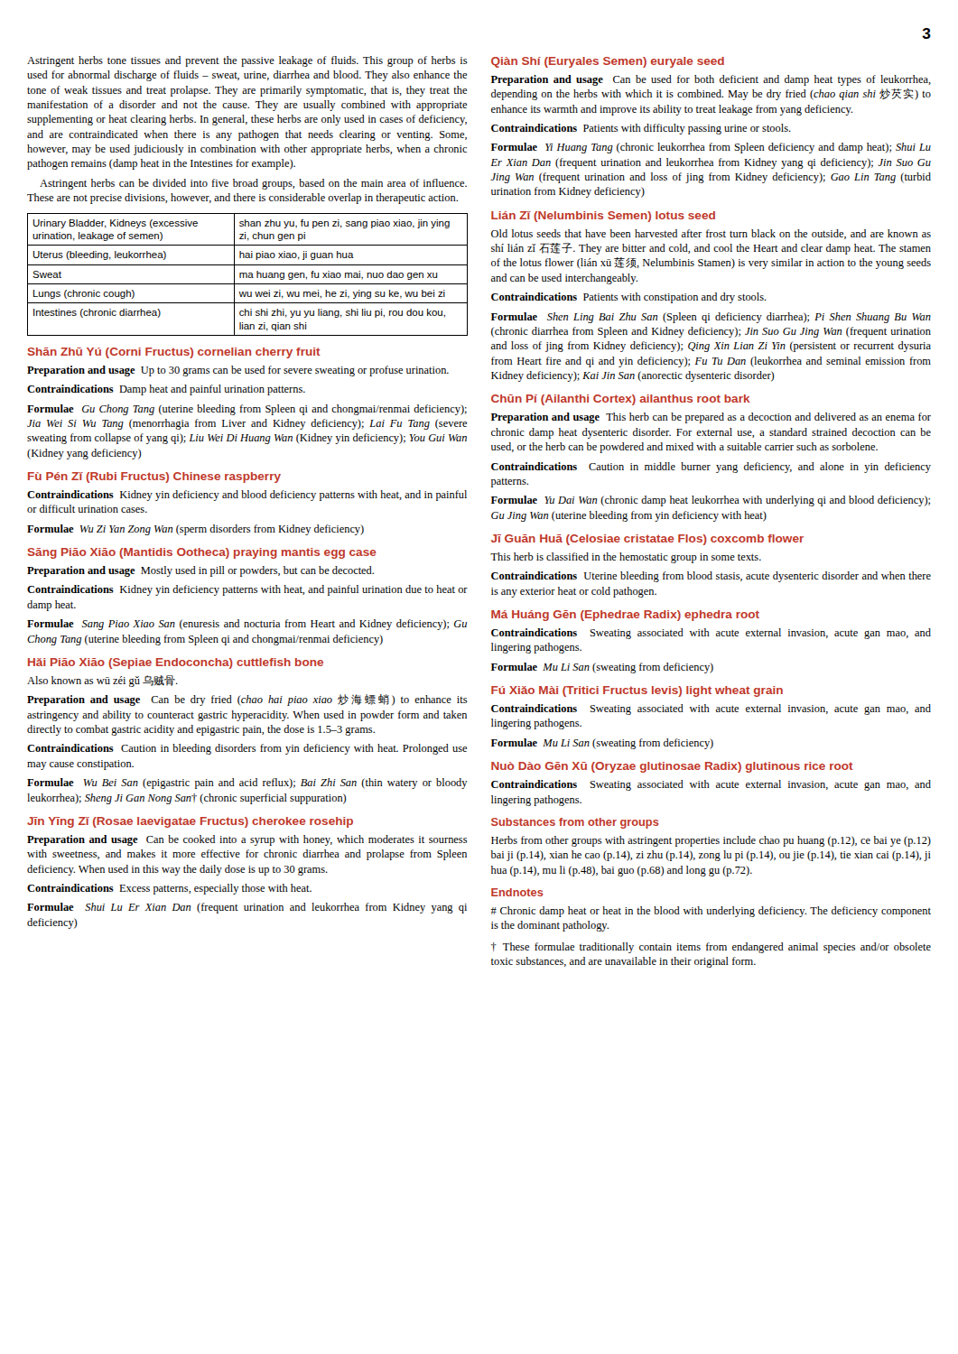3
Astringent herbs tone tissues and prevent the passive leakage of fluids. This group of herbs is used for abnormal discharge of fluids – sweat, urine, diarrhea and blood. They also enhance the tone of weak tissues and treat prolapse. They are primarily symptomatic, that is, they treat the manifestation of a disorder and not the cause. They are usually combined with appropriate supplementing or heat clearing herbs. In general, these herbs are only used in cases of deficiency, and are contraindicated when there is any pathogen that needs clearing or venting. Some, however, may be used judiciously in combination with other appropriate herbs, when a chronic pathogen remains (damp heat in the Intestines for example).
Astringent herbs can be divided into five broad groups, based on the main area of influence. These are not precise divisions, however, and there is considerable overlap in therapeutic action.
| Urinary Bladder, Kidneys (excessive urination, leakage of semen) | shan zhu yu, fu pen zi, sang piao xiao, jin ying zi, chun gen pi |
| Uterus (bleeding, leukorrhea) | hai piao xiao, ji guan hua |
| Sweat | ma huang gen, fu xiao mai, nuo dao gen xu |
| Lungs (chronic cough) | wu wei zi, wu mei, he zi, ying su ke, wu bei zi |
| Intestines (chronic diarrhea) | chi shi zhi, yu yu liang, shi liu pi, rou dou kou, lian zi, qian shi |
Shān Zhū Yú (Corni Fructus) cornelian cherry fruit
Preparation and usage Up to 30 grams can be used for severe sweating or profuse urination.
Contraindications Damp heat and painful urination patterns.
Formulae Gu Chong Tang (uterine bleeding from Spleen qi and chongmai/renmai deficiency); Jia Wei Si Wu Tang (menorrhagia from Liver and Kidney deficiency); Lai Fu Tang (severe sweating from collapse of yang qi); Liu Wei Di Huang Wan (Kidney yin deficiency); You Gui Wan (Kidney yang deficiency)
Fù Pén Zǐ (Rubi Fructus) Chinese raspberry
Contraindications Kidney yin deficiency and blood deficiency patterns with heat, and in painful or difficult urination cases.
Formulae Wu Zi Yan Zong Wan (sperm disorders from Kidney deficiency)
Sāng Piāo Xiāo (Mantidis Ootheca) praying mantis egg case
Preparation and usage Mostly used in pill or powders, but can be decocted.
Contraindications Kidney yin deficiency patterns with heat, and painful urination due to heat or damp heat.
Formulae Sang Piao Xiao San (enuresis and nocturia from Heart and Kidney deficiency); Gu Chong Tang (uterine bleeding from Spleen qi and chongmai/renmai deficiency)
Hǎi Piāo Xiāo (Sepiae Endoconcha) cuttlefish bone
Also known as wū zéi gǔ 乌贼骨.
Preparation and usage Can be dry fried (chao hai piao xiao 炒海螵蛸) to enhance its astringency and ability to counteract gastric hyperacidity. When used in powder form and taken directly to combat gastric acidity and epigastric pain, the dose is 1.5–3 grams.
Contraindications Caution in bleeding disorders from yin deficiency with heat. Prolonged use may cause constipation.
Formulae Wu Bei San (epigastric pain and acid reflux); Bai Zhi San (thin watery or bloody leukorrhea); Sheng Ji Gan Nong San† (chronic superficial suppuration)
Jīn Yīng Zǐ (Rosae laevigatae Fructus) cherokee rosehip
Preparation and usage Can be cooked into a syrup with honey, which moderates it sourness with sweetness, and makes it more effective for chronic diarrhea and prolapse from Spleen deficiency. When used in this way the daily dose is up to 30 grams.
Contraindications Excess patterns, especially those with heat.
Formulae Shui Lu Er Xian Dan (frequent urination and leukorrhea from Kidney yang qi deficiency)
Qiàn Shí (Euryales Semen) euryale seed
Preparation and usage Can be used for both deficient and damp heat types of leukorrhea, depending on the herbs with which it is combined. May be dry fried (chao qian shi 炒芡实) to enhance its warmth and improve its ability to treat leakage from yang deficiency.
Contraindications Patients with difficulty passing urine or stools.
Formulae Yi Huang Tang (chronic leukorrhea from Spleen deficiency and damp heat); Shui Lu Er Xian Dan (frequent urination and leukorrhea from Kidney yang qi deficiency); Jin Suo Gu Jing Wan (frequent urination and loss of jing from Kidney deficiency); Gao Lin Tang (turbid urination from Kidney deficiency)
Lián Zǐ (Nelumbinis Semen) lotus seed
Old lotus seeds that have been harvested after frost turn black on the outside, and are known as shí lián zǐ 石莲子. They are bitter and cold, and cool the Heart and clear damp heat. The stamen of the lotus flower (lián xū 莲须, Nelumbinis Stamen) is very similar in action to the young seeds and can be used interchangeably.
Contraindications Patients with constipation and dry stools.
Formulae Shen Ling Bai Zhu San (Spleen qi deficiency diarrhea); Pi Shen Shuang Bu Wan (chronic diarrhea from Spleen and Kidney deficiency); Jin Suo Gu Jing Wan (frequent urination and loss of jing from Kidney deficiency); Qing Xin Lian Zi Yin (persistent or recurrent dysuria from Heart fire and qi and yin deficiency); Fu Tu Dan (leukorrhea and seminal emission from Kidney deficiency); Kai Jin San (anorectic dysenteric disorder)
Chūn Pí (Ailanthi Cortex) ailanthus root bark
Preparation and usage This herb can be prepared as a decoction and delivered as an enema for chronic damp heat dysenteric disorder. For external use, a standard strained decoction can be used, or the herb can be powdered and mixed with a suitable carrier such as sorbolene.
Contraindications Caution in middle burner yang deficiency, and alone in yin deficiency patterns.
Formulae Yu Dai Wan (chronic damp heat leukorrhea with underlying qi and blood deficiency); Gu Jing Wan (uterine bleeding from yin deficiency with heat)
Jī Guān Huā (Celosiae cristatae Flos) coxcomb flower
This herb is classified in the hemostatic group in some texts.
Contraindications Uterine bleeding from blood stasis, acute dysenteric disorder and when there is any exterior heat or cold pathogen.
Má Huáng Gēn (Ephedrae Radix) ephedra root
Contraindications Sweating associated with acute external invasion, acute gan mao, and lingering pathogens.
Formulae Mu Li San (sweating from deficiency)
Fú Xiǎo Mài (Tritici Fructus levis) light wheat grain
Contraindications Sweating associated with acute external invasion, acute gan mao, and lingering pathogens.
Formulae Mu Li San (sweating from deficiency)
Nuò Dào Gēn Xū (Oryzae glutinosae Radix) glutinous rice root
Contraindications Sweating associated with acute external invasion, acute gan mao, and lingering pathogens.
Substances from other groups
Herbs from other groups with astringent properties include chao pu huang (p.12), ce bai ye (p.12) bai ji (p.14), xian he cao (p.14), zi zhu (p.14), zong lu pi (p.14), ou jie (p.14), tie xian cai (p.14), ji hua (p.14), mu li (p.48), bai guo (p.68) and long gu (p.72).
Endnotes
# Chronic damp heat or heat in the blood with underlying deficiency. The deficiency component is the dominant pathology.
† These formulae traditionally contain items from endangered animal species and/or obsolete toxic substances, and are unavailable in their original form.